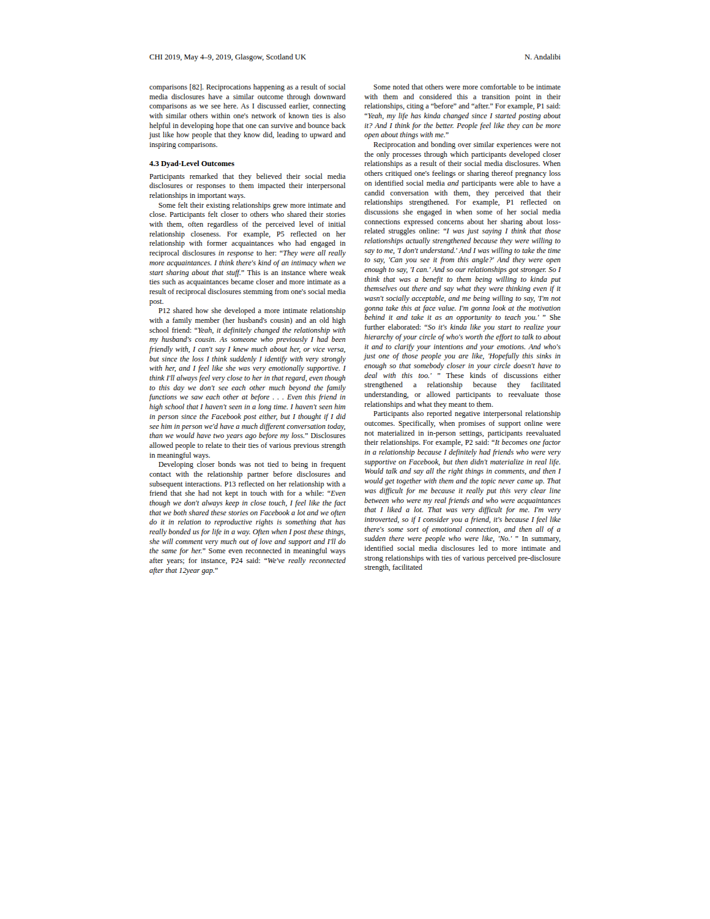CHI 2019, May 4–9, 2019, Glasgow, Scotland UK
N. Andalibi
comparisons [82]. Reciprocations happening as a result of social media disclosures have a similar outcome through downward comparisons as we see here. As I discussed earlier, connecting with similar others within one's network of known ties is also helpful in developing hope that one can survive and bounce back just like how people that they know did, leading to upward and inspiring comparisons.
4.3 Dyad-Level Outcomes
Participants remarked that they believed their social media disclosures or responses to them impacted their interpersonal relationships in important ways.
Some felt their existing relationships grew more intimate and close. Participants felt closer to others who shared their stories with them, often regardless of the perceived level of initial relationship closeness. For example, P5 reflected on her relationship with former acquaintances who had engaged in reciprocal disclosures in response to her: “They were all really more acquaintances. I think there's kind of an intimacy when we start sharing about that stuff.” This is an instance where weak ties such as acquaintances became closer and more intimate as a result of reciprocal disclosures stemming from one's social media post.
P12 shared how she developed a more intimate relationship with a family member (her husband's cousin) and an old high school friend: “Yeah, it definitely changed the relationship with my husband's cousin. As someone who previously I had been friendly with, I can't say I knew much about her, or vice versa, but since the loss I think suddenly I identify with very strongly with her, and I feel like she was very emotionally supportive. I think I'll always feel very close to her in that regard, even though to this day we don't see each other much beyond the family functions we saw each other at before . . . Even this friend in high school that I haven't seen in a long time. I haven't seen him in person since the Facebook post either, but I thought if I did see him in person we'd have a much different conversation today, than we would have two years ago before my loss.” Disclosures allowed people to relate to their ties of various previous strength in meaningful ways.
Developing closer bonds was not tied to being in frequent contact with the relationship partner before disclosures and subsequent interactions. P13 reflected on her relationship with a friend that she had not kept in touch with for a while: “Even though we don't always keep in close touch, I feel like the fact that we both shared these stories on Facebook a lot and we often do it in relation to reproductive rights is something that has really bonded us for life in a way. Often when I post these things, she will comment very much out of love and support and I'll do the same for her.” Some even reconnected in meaningful ways after years; for instance, P24 said: “We've really reconnected after that 12year gap.”
Some noted that others were more comfortable to be intimate with them and considered this a transition point in their relationships, citing a “before” and “after.” For example, P1 said: “Yeah, my life has kinda changed since I started posting about it? And I think for the better. People feel like they can be more open about things with me.”
Reciprocation and bonding over similar experiences were not the only processes through which participants developed closer relationships as a result of their social media disclosures. When others critiqued one's feelings or sharing thereof pregnancy loss on identified social media and participants were able to have a candid conversation with them, they perceived that their relationships strengthened. For example, P1 reflected on discussions she engaged in when some of her social media connections expressed concerns about her sharing about loss-related struggles online: “I was just saying I think that those relationships actually strengthened because they were willing to say to me, 'I don't understand.' And I was willing to take the time to say, 'Can you see it from this angle?' And they were open enough to say, 'I can.' And so our relationships got stronger. So I think that was a benefit to them being willing to kinda put themselves out there and say what they were thinking even if it wasn't socially acceptable, and me being willing to say, 'I'm not gonna take this at face value. I'm gonna look at the motivation behind it and take it as an opportunity to teach you.' ” She further elaborated: “So it's kinda like you start to realize your hierarchy of your circle of who's worth the effort to talk to about it and to clarify your intentions and your emotions. And who's just one of those people you are like, 'Hopefully this sinks in enough so that somebody closer in your circle doesn't have to deal with this too.' ” These kinds of discussions either strengthened a relationship because they facilitated understanding, or allowed participants to reevaluate those relationships and what they meant to them.
Participants also reported negative interpersonal relationship outcomes. Specifically, when promises of support online were not materialized in in-person settings, participants reevaluated their relationships. For example, P2 said: “It becomes one factor in a relationship because I definitely had friends who were very supportive on Facebook, but then didn't materialize in real life. Would talk and say all the right things in comments, and then I would get together with them and the topic never came up. That was difficult for me because it really put this very clear line between who were my real friends and who were acquaintances that I liked a lot. That was very difficult for me. I'm very introverted, so if I consider you a friend, it's because I feel like there's some sort of emotional connection, and then all of a sudden there were people who were like, 'No.' ” In summary, identified social media disclosures led to more intimate and strong relationships with ties of various perceived pre-disclosure strength, facilitated